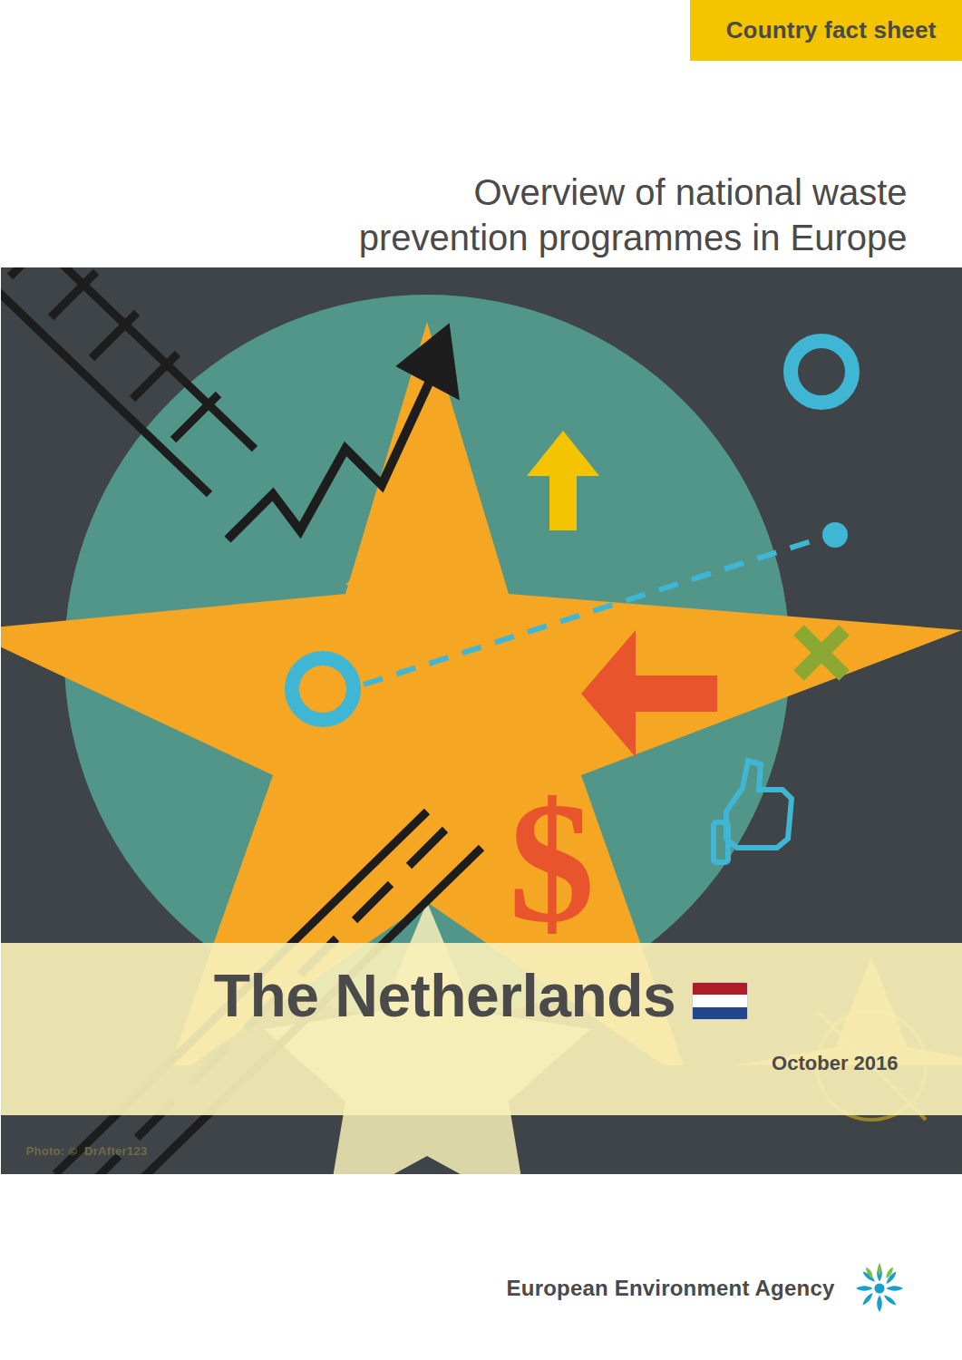Country fact sheet
Overview of national waste
prevention programmes in Europe
$
Photo: © DrAfter123
The Netherlands
October 2016
European Environment Agency